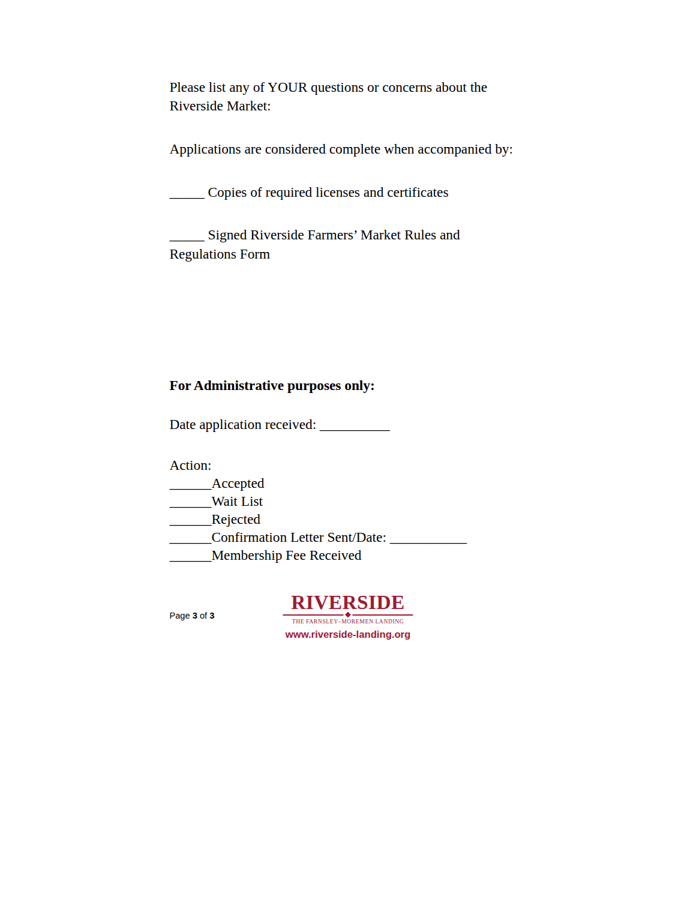Please list any of YOUR questions or concerns about the Riverside Market:
Applications are considered complete when accompanied by:
_____ Copies of required licenses and certificates
_____ Signed Riverside Farmers’ Market Rules and Regulations Form
For Administrative purposes only:
Date application received: __________
Action: ______Accepted ______Wait List ______Rejected ______Confirmation Letter Sent/Date: ___________ ______Membership Fee Received
Page 3 of 3
RIVERSIDE
The Farnsley–Moremen Landing
www.riverside-landing.org